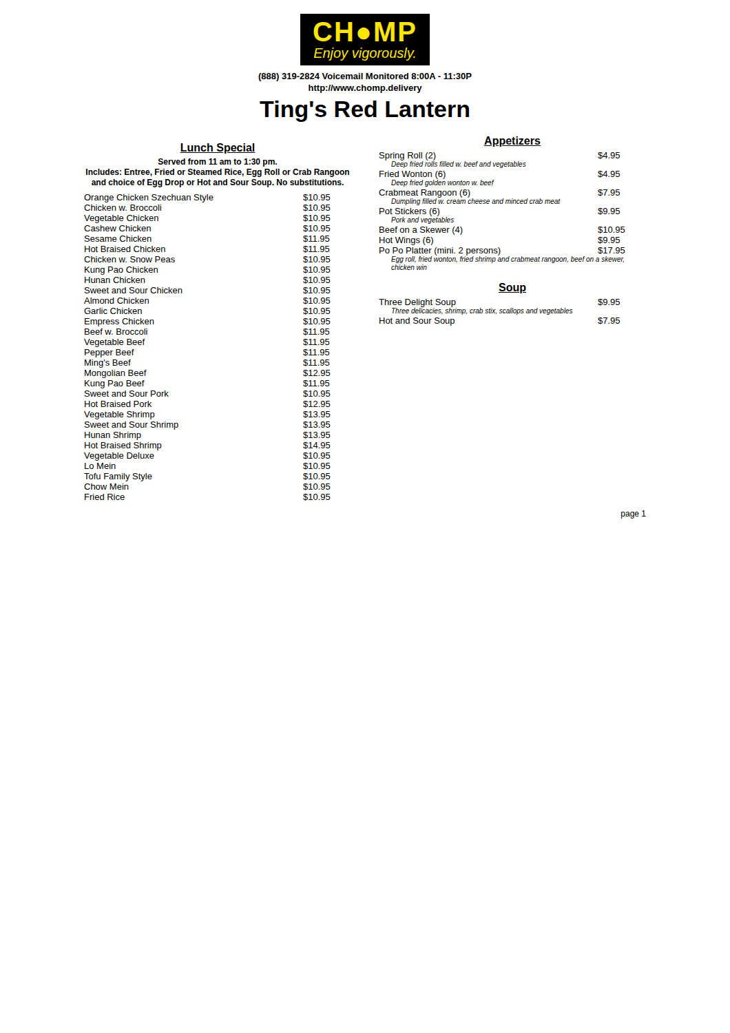CH●MP
Enjoy vigorously.
(888) 319-2824 Voicemail Monitored 8:00A - 11:30P
http://www.chomp.delivery
Ting's Red Lantern
Lunch Special
Served from 11 am to 1:30 pm.
Includes: Entree, Fried or Steamed Rice, Egg Roll or Crab Rangoon and choice of Egg Drop or Hot and Sour Soup. No substitutions.
| Orange Chicken Szechuan Style | $10.95 |
| Chicken w. Broccoli | $10.95 |
| Vegetable Chicken | $10.95 |
| Cashew Chicken | $10.95 |
| Sesame Chicken | $11.95 |
| Hot Braised Chicken | $11.95 |
| Chicken w. Snow Peas | $10.95 |
| Kung Pao Chicken | $10.95 |
| Hunan Chicken | $10.95 |
| Sweet and Sour Chicken | $10.95 |
| Almond Chicken | $10.95 |
| Garlic Chicken | $10.95 |
| Empress Chicken | $10.95 |
| Beef w. Broccoli | $11.95 |
| Vegetable Beef | $11.95 |
| Pepper Beef | $11.95 |
| Ming's Beef | $11.95 |
| Mongolian Beef | $12.95 |
| Kung Pao Beef | $11.95 |
| Sweet and Sour Pork | $10.95 |
| Hot Braised Pork | $12.95 |
| Vegetable Shrimp | $13.95 |
| Sweet and Sour Shrimp | $13.95 |
| Hunan Shrimp | $13.95 |
| Hot Braised Shrimp | $14.95 |
| Vegetable Deluxe | $10.95 |
| Lo Mein | $10.95 |
| Tofu Family Style | $10.95 |
| Chow Mein | $10.95 |
| Fried Rice | $10.95 |
Appetizers
| Spring Roll (2) | $4.95 |
| Deep fried rolls filled w. beef and vegetables |
| Fried Wonton (6) | $4.95 |
| Deep fried golden wonton w. beef |
| Crabmeat Rangoon (6) | $7.95 |
| Dumpling filled w. cream cheese and minced crab meat |
| Pot Stickers (6) | $9.95 |
| Pork and vegetables |
| Beef on a Skewer (4) | $10.95 |
| Hot Wings (6) | $9.95 |
| Po Po Platter (mini. 2 persons) | $17.95 |
| Egg roll, fried wonton, fried shrimp and crabmeat rangoon, beef on a skewer, chicken win |
Soup
| Three Delight Soup | $9.95 |
| Three delicacies, shrimp, crab stix, scallops and vegetables |
| Hot and Sour Soup | $7.95 |
page 1